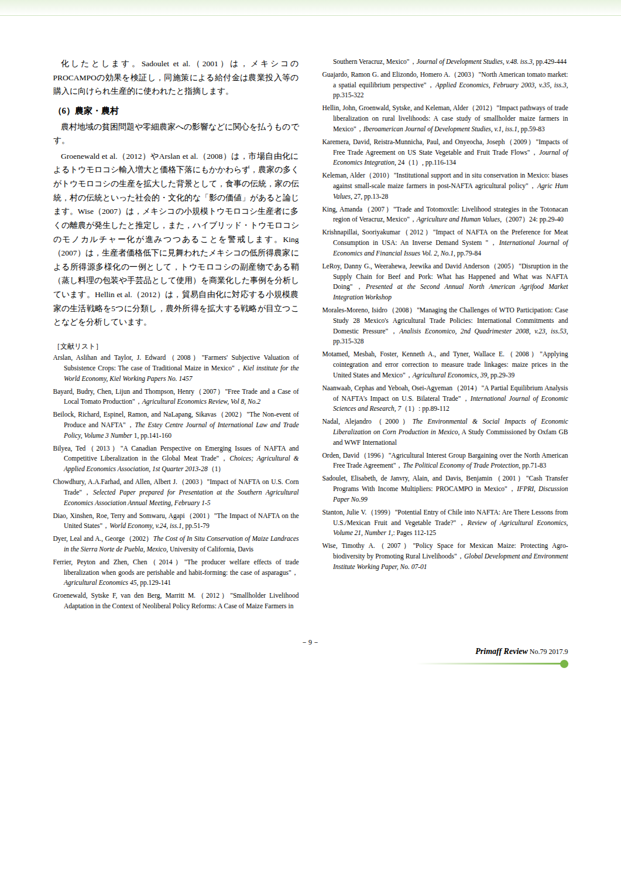化したとします。Sadoulet et al.（2001）は，メキシコのPROCAMPOの効果を検証し，同施策による給付金は農業投入等の購入に向けられ生産的に使われたと指摘します。
（6）農家・農村
農村地域の貧困問題や零細農家への影響などに関心を払うものです。
Groenewald et al.（2012）やArslan et al.（2008）は，市場自由化によるトウモロコシ輸入増大と価格下落にもかかわらず，農家の多くがトウモロコシの生産を拡大した背景として，食事の伝統，家の伝統，村の伝統といった社会的・文化的な「影の価値」があると論じます。Wise（2007）は，メキシコの小規模トウモロコシ生産者に多くの離農が発生したと推定し，また，ハイブリッド・トウモロコシのモノカルチャー化が進みつつあることを警戒します。King（2007）は，生産者価格低下に見舞われたメキシコの低所得農家による所得源多様化の一例として，トウモロコシの副産物である鞘（蒸し料理の包装や手芸品として使用）を商業化した事例を分析しています。Hellin et al.（2012）は，貿易自由化に対応する小規模農家の生活戦略を5つに分類し，農外所得を拡大する戦略が目立つことなどを分析しています。
［文献リスト］
Arslan, Aslihan and Taylor, J. Edward（2008）"Farmers' Subjective Valuation of Subsistence Crops: The case of Traditional Maize in Mexico"，Kiel institute for the World Economy, Kiel Working Papers No. 1457
Bayard, Budry, Chen, Lijun and Thompson, Henry（2007）"Free Trade and a Case of Local Tomato Production"，Agricultural Economics Review, Vol 8, No.2
Beilock, Richard, Espinel, Ramon, and NaLapang, Sikavas（2002）"The Non-event of Produce and NAFTA"，The Estey Centre Journal of International Law and Trade Policy, Volume 3 Number 1, pp.141-160
Bilyea, Ted（2013）"A Canadian Perspective on Emerging Issues of NAFTA and Competitive Liberalization in the Global Meat Trade"，Choices; Agricultural & Applied Economics Association, 1st Quarter 2013-28（1）
Chowdhury, A.A.Farhad, and Allen, Albert J.（2003）"Impact of NAFTA on U.S. Corn Trade"，Selected Paper prepared for Presentation at the Southern Agricultural Economics Association Annual Meeting, February 1-5
Diao, Xinshen, Roe, Terry and Somwaru, Agapi（2001）"The Impact of NAFTA on the United States"，World Economy, v.24, iss.1, pp.51-79
Dyer, Leal and A., George（2002）The Cost of In Situ Conservation of Maize Landraces in the Sierra Norte de Puebla, Mexico, University of California, Davis
Ferrier, Peyton and Zhen, Chen（2014）"The producer welfare effects of trade liberalization when goods are perishable and habit-forming: the case of asparagus"，Agricultural Economics 45, pp.129-141
Groenewald, Sytske F, van den Berg, Marritt M.（2012）"Smallholder Livelihood Adaptation in the Context of Neoliberal Policy Reforms: A Case of Maize Farmers in
Southern Veracruz, Mexico"，Journal of Development Studies, v.48. iss.3, pp.429-444
Guajardo, Ramon G. and Elizondo, Homero A.（2003）"North American tomato market: a spatial equilibrium perspective"，Applied Economics, February 2003, v.35, iss.3, pp.315-322
Hellin, John, Groenwald, Sytske, and Keleman, Alder（2012）"Impact pathways of trade liberalization on rural livelihoods: A case study of smallholder maize farmers in Mexico"，Iberoamerican Journal of Development Studies, v.1, iss.1, pp.59-83
Karemera, David, Reistra-Munnicha, Paul, and Onyeocha, Joseph（2009）"Impacts of Free Trade Agreement on US State Vegetable and Fruit Trade Flows"，Journal of Economics Integration, 24（1）, pp.116-134
Keleman, Alder（2010）"Institutional support and in situ conservation in Mexico: biases against small-scale maize farmers in post-NAFTA agricultural policy"，Agric Hum Values, 27, pp.13-28
King, Amanda（2007）"Trade and Totomoxtle: Livelihood strategies in the Totonacan region of Veracruz, Mexico"，Agriculture and Human Values,（2007）24: pp.29-40
Krishnapillai, Sooriyakumar（2012）"Impact of NAFTA on the Preference for Meat Consumption in USA: An Inverse Demand System "，International Journal of Economics and Financial Issues Vol. 2, No.1, pp.79-84
LeRoy, Danny G., Weerahewa, Jeewika and David Anderson（2005）"Disruption in the Supply Chain for Beef and Pork: What has Happened and What was NAFTA Doing"，Presented at the Second Annual North American Agrifood Market Integration Workshop
Morales-Moreno, Isidro（2008）"Managing the Challenges of WTO Participation: Case Study 28 Mexico's Agricultural Trade Policies: International Commitments and Domestic Pressure"，Analisis Economico, 2nd Quadrimester 2008, v.23, iss.53, pp.315-328
Motamed, Mesbah, Foster, Kenneth A., and Tyner, Wallace E.（2008）"Applying cointegration and error correction to measure trade linkages: maize prices in the United States and Mexico"，Agricultural Economics, 39, pp.29-39
Naanwaab, Cephas and Yeboah, Osei-Agyeman（2014）"A Partial Equilibrium Analysis of NAFTA's Impact on U.S. Bilateral Trade"，International Journal of Economic Sciences and Research, 7（1）: pp.89-112
Nadal, Alejandro（2000）The Environmental & Social Impacts of Economic Liberalization on Corn Production in Mexico, A Study Commissioned by Oxfam GB and WWF International
Orden, David（1996）"Agricultural Interest Group Bargaining over the North American Free Trade Agreement"，The Political Economy of Trade Protection, pp.71-83
Sadoulet, Elisabeth, de Janvry, Alain, and Davis, Benjamin（2001）"Cash Transfer Programs With Income Multipliers: PROCAMPO in Mexico"，IFPRI, Discussion Paper No.99
Stanton, Julie V.（1999）"Potential Entry of Chile into NAFTA: Are There Lessons from U.S./Mexican Fruit and Vegetable Trade?"，Review of Agricultural Economics, Volume 21, Number 1,: Pages 112-125
Wise, Timothy A.（2007）"Policy Space for Mexican Maize: Protecting Agro-biodiversity by Promoting Rural Livelihoods"，Global Development and Environment Institute Working Paper, No. 07-01
－9－
Primaff Review No.79 2017.9